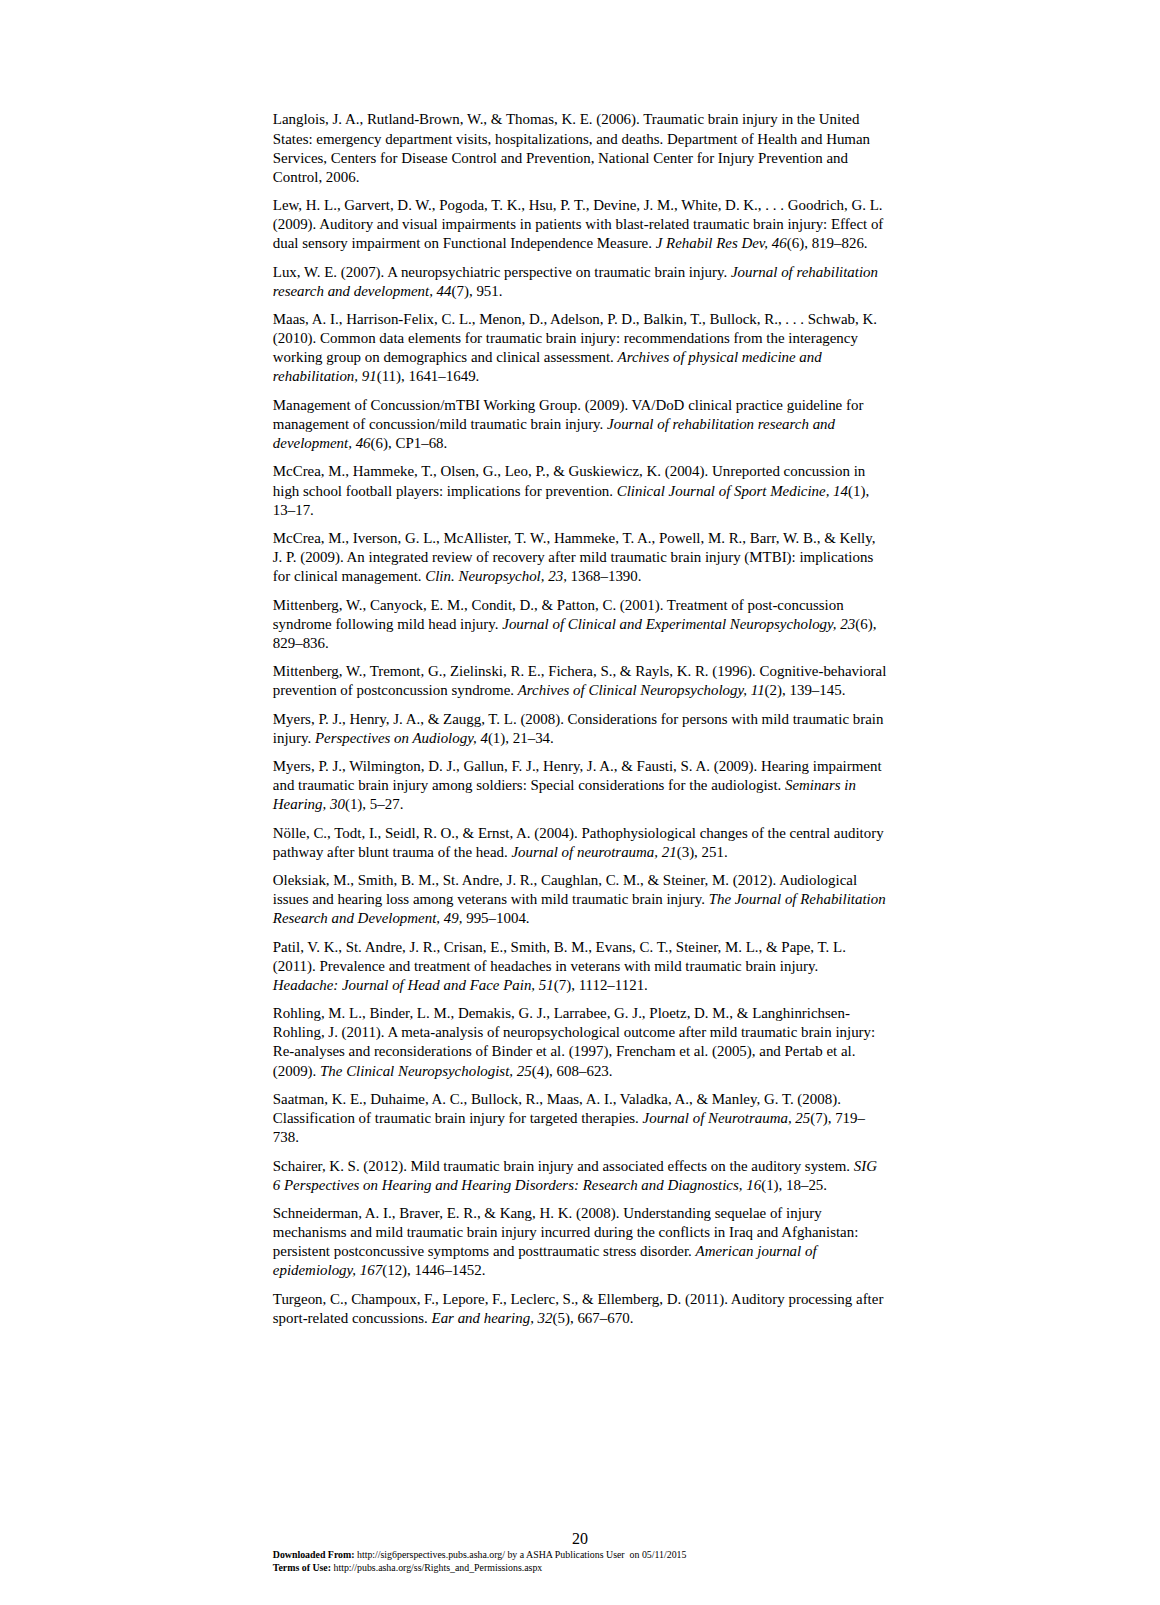Langlois, J. A., Rutland-Brown, W., & Thomas, K. E. (2006). Traumatic brain injury in the United States: emergency department visits, hospitalizations, and deaths. Department of Health and Human Services, Centers for Disease Control and Prevention, National Center for Injury Prevention and Control, 2006.
Lew, H. L., Garvert, D. W., Pogoda, T. K., Hsu, P. T., Devine, J. M., White, D. K., . . . Goodrich, G. L. (2009). Auditory and visual impairments in patients with blast-related traumatic brain injury: Effect of dual sensory impairment on Functional Independence Measure. J Rehabil Res Dev, 46(6), 819–826.
Lux, W. E. (2007). A neuropsychiatric perspective on traumatic brain injury. Journal of rehabilitation research and development, 44(7), 951.
Maas, A. I., Harrison-Felix, C. L., Menon, D., Adelson, P. D., Balkin, T., Bullock, R., . . . Schwab, K. (2010). Common data elements for traumatic brain injury: recommendations from the interagency working group on demographics and clinical assessment. Archives of physical medicine and rehabilitation, 91(11), 1641–1649.
Management of Concussion/mTBI Working Group. (2009). VA/DoD clinical practice guideline for management of concussion/mild traumatic brain injury. Journal of rehabilitation research and development, 46(6), CP1–68.
McCrea, M., Hammeke, T., Olsen, G., Leo, P., & Guskiewicz, K. (2004). Unreported concussion in high school football players: implications for prevention. Clinical Journal of Sport Medicine, 14(1), 13–17.
McCrea, M., Iverson, G. L., McAllister, T. W., Hammeke, T. A., Powell, M. R., Barr, W. B., & Kelly, J. P. (2009). An integrated review of recovery after mild traumatic brain injury (MTBI): implications for clinical management. Clin. Neuropsychol, 23, 1368–1390.
Mittenberg, W., Canyock, E. M., Condit, D., & Patton, C. (2001). Treatment of post-concussion syndrome following mild head injury. Journal of Clinical and Experimental Neuropsychology, 23(6), 829–836.
Mittenberg, W., Tremont, G., Zielinski, R. E., Fichera, S., & Rayls, K. R. (1996). Cognitive-behavioral prevention of postconcussion syndrome. Archives of Clinical Neuropsychology, 11(2), 139–145.
Myers, P. J., Henry, J. A., & Zaugg, T. L. (2008). Considerations for persons with mild traumatic brain injury. Perspectives on Audiology, 4(1), 21–34.
Myers, P. J., Wilmington, D. J., Gallun, F. J., Henry, J. A., & Fausti, S. A. (2009). Hearing impairment and traumatic brain injury among soldiers: Special considerations for the audiologist. Seminars in Hearing, 30(1), 5–27.
Nölle, C., Todt, I., Seidl, R. O., & Ernst, A. (2004). Pathophysiological changes of the central auditory pathway after blunt trauma of the head. Journal of neurotrauma, 21(3), 251.
Oleksiak, M., Smith, B. M., St. Andre, J. R., Caughlan, C. M., & Steiner, M. (2012). Audiological issues and hearing loss among veterans with mild traumatic brain injury. The Journal of Rehabilitation Research and Development, 49, 995–1004.
Patil, V. K., St. Andre, J. R., Crisan, E., Smith, B. M., Evans, C. T., Steiner, M. L., & Pape, T. L. (2011). Prevalence and treatment of headaches in veterans with mild traumatic brain injury. Headache: Journal of Head and Face Pain, 51(7), 1112–1121.
Rohling, M. L., Binder, L. M., Demakis, G. J., Larrabee, G. J., Ploetz, D. M., & Langhinrichsen-Rohling, J. (2011). A meta-analysis of neuropsychological outcome after mild traumatic brain injury: Re-analyses and reconsiderations of Binder et al. (1997), Frencham et al. (2005), and Pertab et al. (2009). The Clinical Neuropsychologist, 25(4), 608–623.
Saatman, K. E., Duhaime, A. C., Bullock, R., Maas, A. I., Valadka, A., & Manley, G. T. (2008). Classification of traumatic brain injury for targeted therapies. Journal of Neurotrauma, 25(7), 719–738.
Schairer, K. S. (2012). Mild traumatic brain injury and associated effects on the auditory system. SIG 6 Perspectives on Hearing and Hearing Disorders: Research and Diagnostics, 16(1), 18–25.
Schneiderman, A. I., Braver, E. R., & Kang, H. K. (2008). Understanding sequelae of injury mechanisms and mild traumatic brain injury incurred during the conflicts in Iraq and Afghanistan: persistent postconcussive symptoms and posttraumatic stress disorder. American journal of epidemiology, 167(12), 1446–1452.
Turgeon, C., Champoux, F., Lepore, F., Leclerc, S., & Ellemberg, D. (2011). Auditory processing after sport-related concussions. Ear and hearing, 32(5), 667–670.
20
Downloaded From: http://sig6perspectives.pubs.asha.org/ by a ASHA Publications User on 05/11/2015
Terms of Use: http://pubs.asha.org/ss/Rights_and_Permissions.aspx